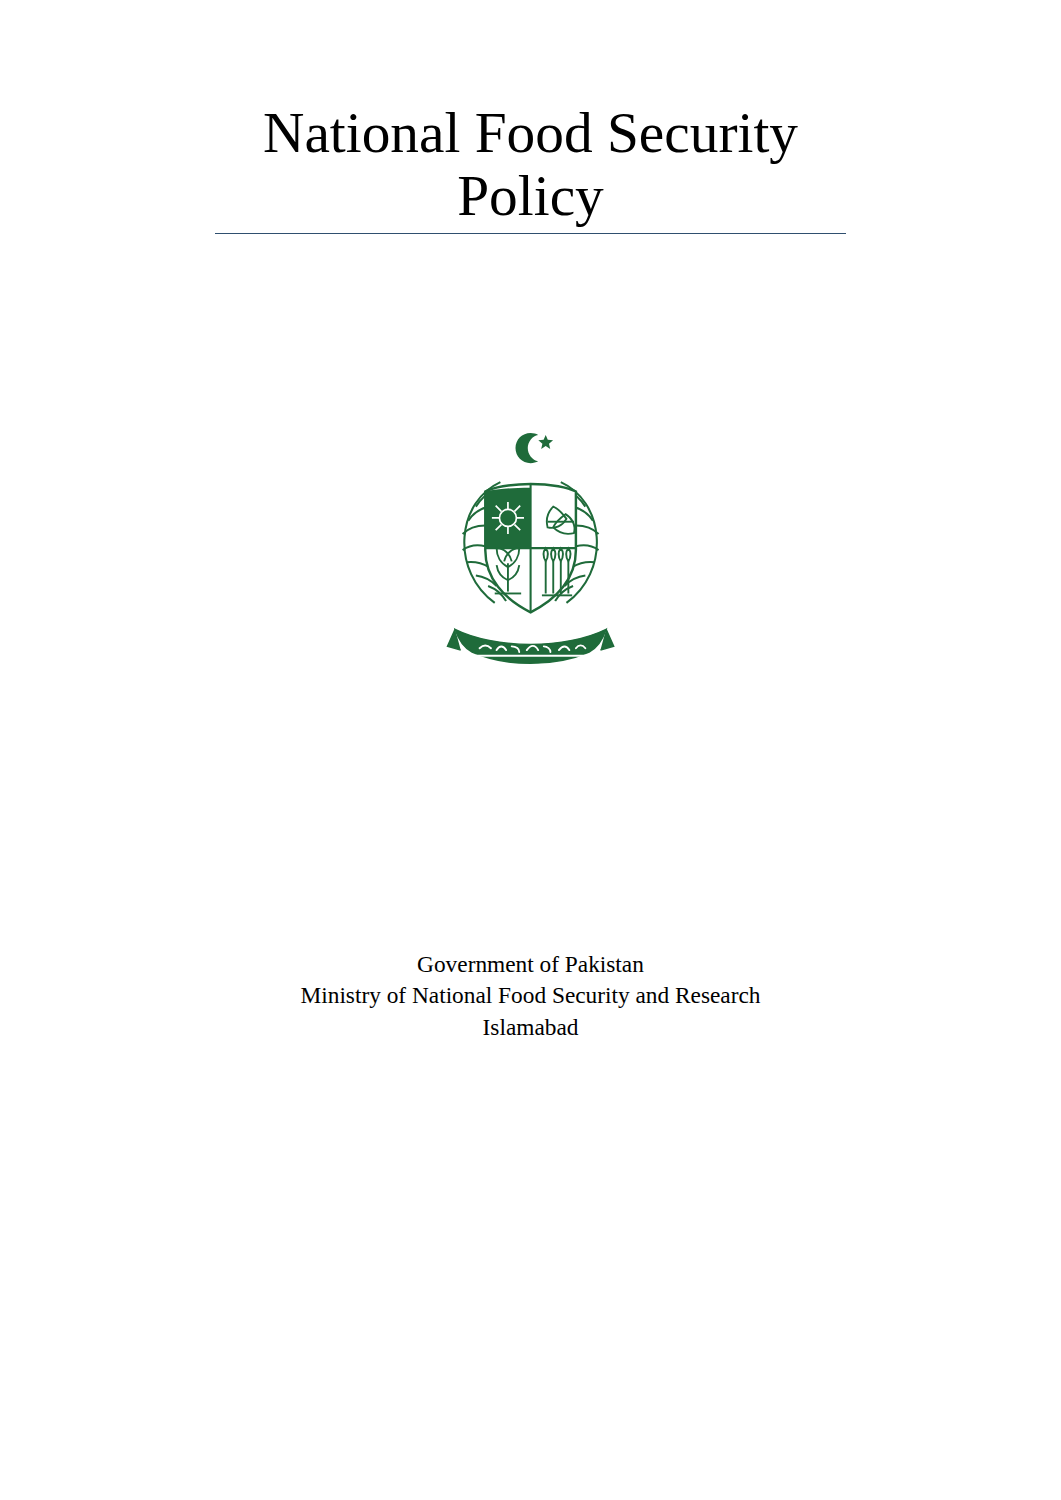National Food Security Policy
Government of Pakistan
Ministry of National Food Security and Research
Islamabad